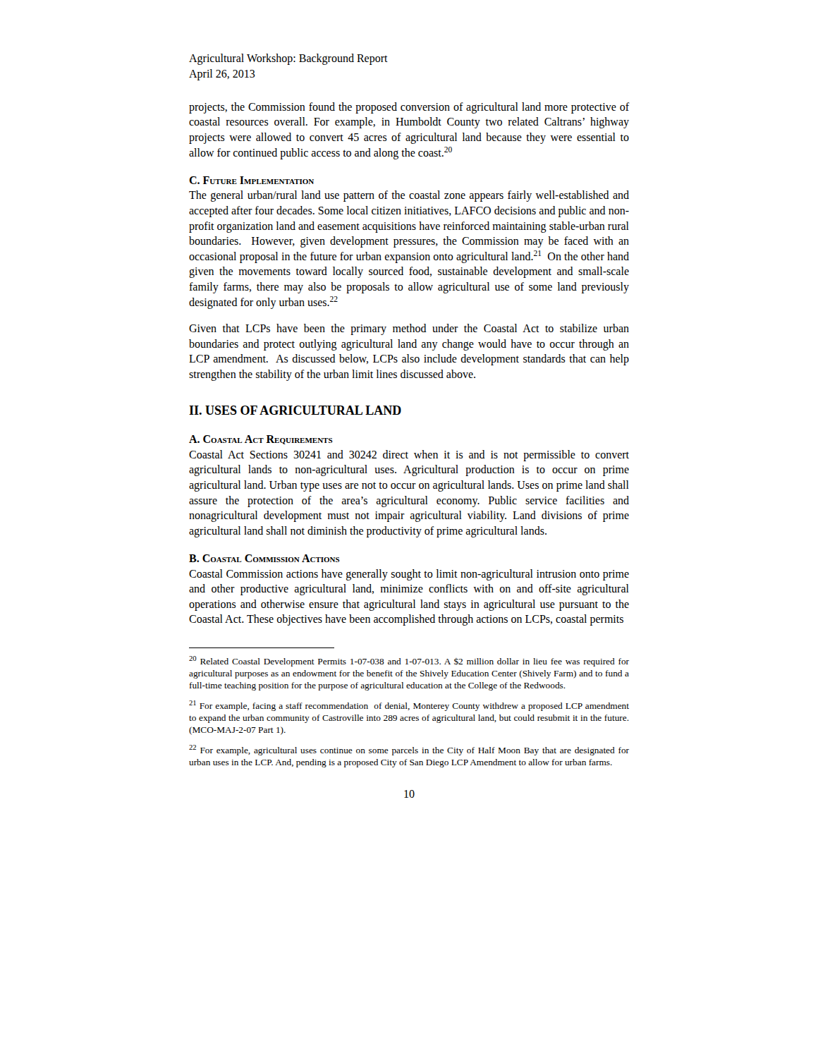Agricultural Workshop: Background Report
April 26, 2013
projects, the Commission found the proposed conversion of agricultural land more protective of coastal resources overall. For example, in Humboldt County two related Caltrans’ highway projects were allowed to convert 45 acres of agricultural land because they were essential to allow for continued public access to and along the coast.20
C. Future Implementation
The general urban/rural land use pattern of the coastal zone appears fairly well-established and accepted after four decades. Some local citizen initiatives, LAFCO decisions and public and non-profit organization land and easement acquisitions have reinforced maintaining stable-urban rural boundaries. However, given development pressures, the Commission may be faced with an occasional proposal in the future for urban expansion onto agricultural land.21 On the other hand given the movements toward locally sourced food, sustainable development and small-scale family farms, there may also be proposals to allow agricultural use of some land previously designated for only urban uses.22
Given that LCPs have been the primary method under the Coastal Act to stabilize urban boundaries and protect outlying agricultural land any change would have to occur through an LCP amendment. As discussed below, LCPs also include development standards that can help strengthen the stability of the urban limit lines discussed above.
II. USES OF AGRICULTURAL LAND
A. Coastal Act Requirements
Coastal Act Sections 30241 and 30242 direct when it is and is not permissible to convert agricultural lands to non-agricultural uses. Agricultural production is to occur on prime agricultural land. Urban type uses are not to occur on agricultural lands. Uses on prime land shall assure the protection of the area’s agricultural economy. Public service facilities and nonagricultural development must not impair agricultural viability. Land divisions of prime agricultural land shall not diminish the productivity of prime agricultural lands.
B. Coastal Commission Actions
Coastal Commission actions have generally sought to limit non-agricultural intrusion onto prime and other productive agricultural land, minimize conflicts with on and off-site agricultural operations and otherwise ensure that agricultural land stays in agricultural use pursuant to the Coastal Act. These objectives have been accomplished through actions on LCPs, coastal permits
20 Related Coastal Development Permits 1-07-038 and 1-07-013. A $2 million dollar in lieu fee was required for agricultural purposes as an endowment for the benefit of the Shively Education Center (Shively Farm) and to fund a full-time teaching position for the purpose of agricultural education at the College of the Redwoods.
21 For example, facing a staff recommendation of denial, Monterey County withdrew a proposed LCP amendment to expand the urban community of Castroville into 289 acres of agricultural land, but could resubmit it in the future. (MCO-MAJ-2-07 Part 1).
22 For example, agricultural uses continue on some parcels in the City of Half Moon Bay that are designated for urban uses in the LCP. And, pending is a proposed City of San Diego LCP Amendment to allow for urban farms.
10